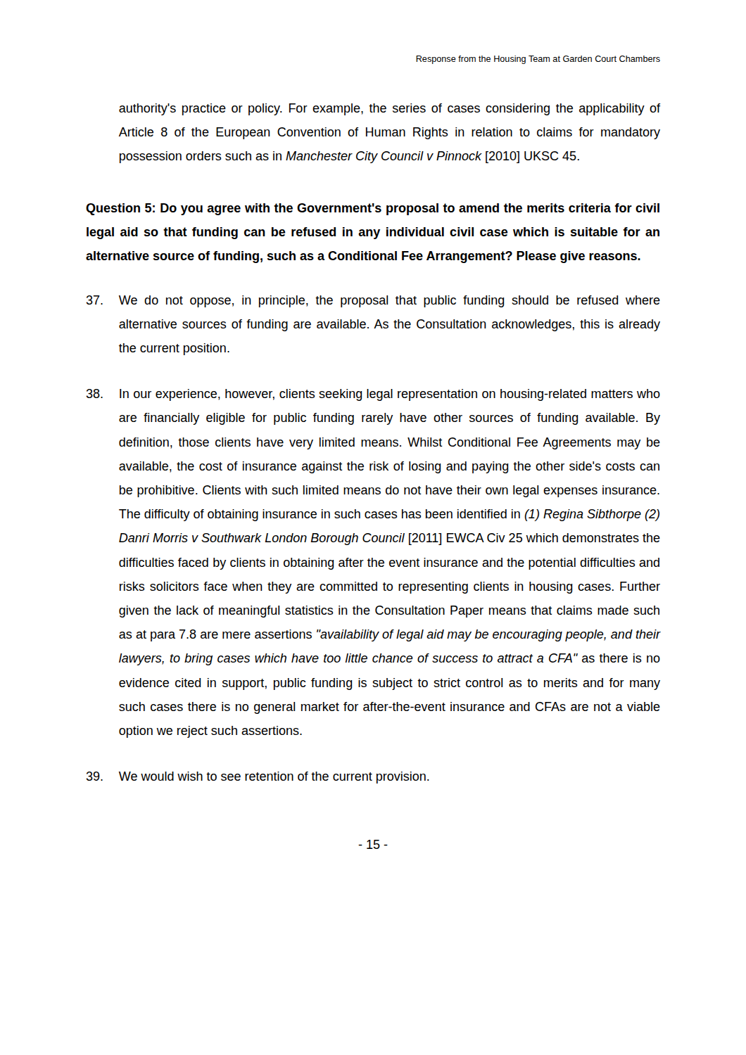Response from the Housing Team at Garden Court Chambers
authority's practice or policy. For example, the series of cases considering the applicability of Article 8 of the European Convention of Human Rights in relation to claims for mandatory possession orders such as in Manchester City Council v Pinnock [2010] UKSC 45.
Question 5: Do you agree with the Government's proposal to amend the merits criteria for civil legal aid so that funding can be refused in any individual civil case which is suitable for an alternative source of funding, such as a Conditional Fee Arrangement? Please give reasons.
37. We do not oppose, in principle, the proposal that public funding should be refused where alternative sources of funding are available. As the Consultation acknowledges, this is already the current position.
38. In our experience, however, clients seeking legal representation on housing-related matters who are financially eligible for public funding rarely have other sources of funding available. By definition, those clients have very limited means. Whilst Conditional Fee Agreements may be available, the cost of insurance against the risk of losing and paying the other side's costs can be prohibitive. Clients with such limited means do not have their own legal expenses insurance. The difficulty of obtaining insurance in such cases has been identified in (1) Regina Sibthorpe (2) Danri Morris v Southwark London Borough Council [2011] EWCA Civ 25 which demonstrates the difficulties faced by clients in obtaining after the event insurance and the potential difficulties and risks solicitors face when they are committed to representing clients in housing cases. Further given the lack of meaningful statistics in the Consultation Paper means that claims made such as at para 7.8 are mere assertions "availability of legal aid may be encouraging people, and their lawyers, to bring cases which have too little chance of success to attract a CFA" as there is no evidence cited in support, public funding is subject to strict control as to merits and for many such cases there is no general market for after-the-event insurance and CFAs are not a viable option we reject such assertions.
39. We would wish to see retention of the current provision.
- 15 -